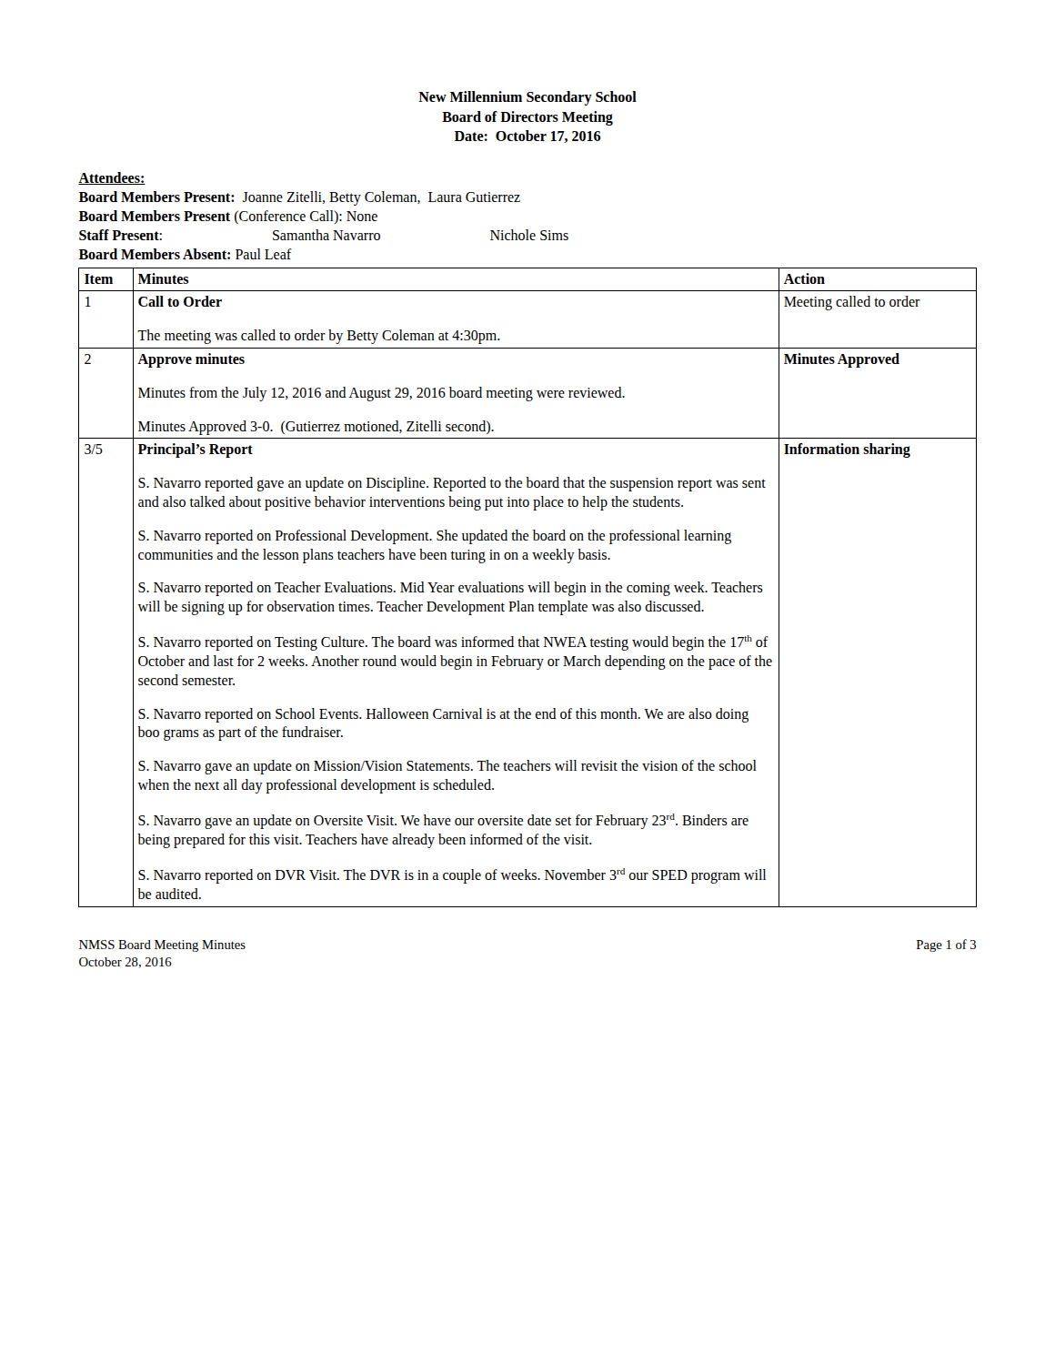New Millennium Secondary School
Board of Directors Meeting
Date: October 17, 2016
Attendees:
Board Members Present: Joanne Zitelli, Betty Coleman, Laura Gutierrez
Board Members Present (Conference Call): None
Staff Present: Samantha Navarro Nichole Sims
Board Members Absent: Paul Leaf
| Item | Minutes | Action |
| --- | --- | --- |
| 1 | Call to Order The meeting was called to order by Betty Coleman at 4:30pm. | Meeting called to order |
| 2 | Approve minutes Minutes from the July 12, 2016 and August 29, 2016 board meeting were reviewed. Minutes Approved 3-0. (Gutierrez motioned, Zitelli second). | Minutes Approved |
| 3/5 | Principal’s Report S. Navarro reported gave an update on Discipline. Reported to the board that the suspension report was sent and also talked about positive behavior interventions being put into place to help the students. S. Navarro reported on Professional Development. She updated the board on the professional learning communities and the lesson plans teachers have been turing in on a weekly basis. S. Navarro reported on Teacher Evaluations. Mid Year evaluations will begin in the coming week. Teachers will be signing up for observation times. Teacher Development Plan template was also discussed. S. Navarro reported on Testing Culture. The board was informed that NWEA testing would begin the 17 th of October and last for 2 weeks. Another round would begin in February or March depending on the pace of the second semester. S. Navarro reported on School Events. Halloween Carnival is at the end of this month. We are also doing boo grams as part of the fundraiser. S. Navarro gave an update on Mission/Vision Statements. The teachers will revisit the vision of the school when the next all day professional development is scheduled. S. Navarro gave an update on Oversite Visit. We have our oversite date set for February 23 rd . Binders are being prepared for this visit. Teachers have already been informed of the visit. S. Navarro reported on DVR Visit. The DVR is in a couple of weeks. November 3 rd our SPED program will be audited. | Information sharing |
NMSS Board Meeting Minutes
October 28, 2016
Page 1 of 3